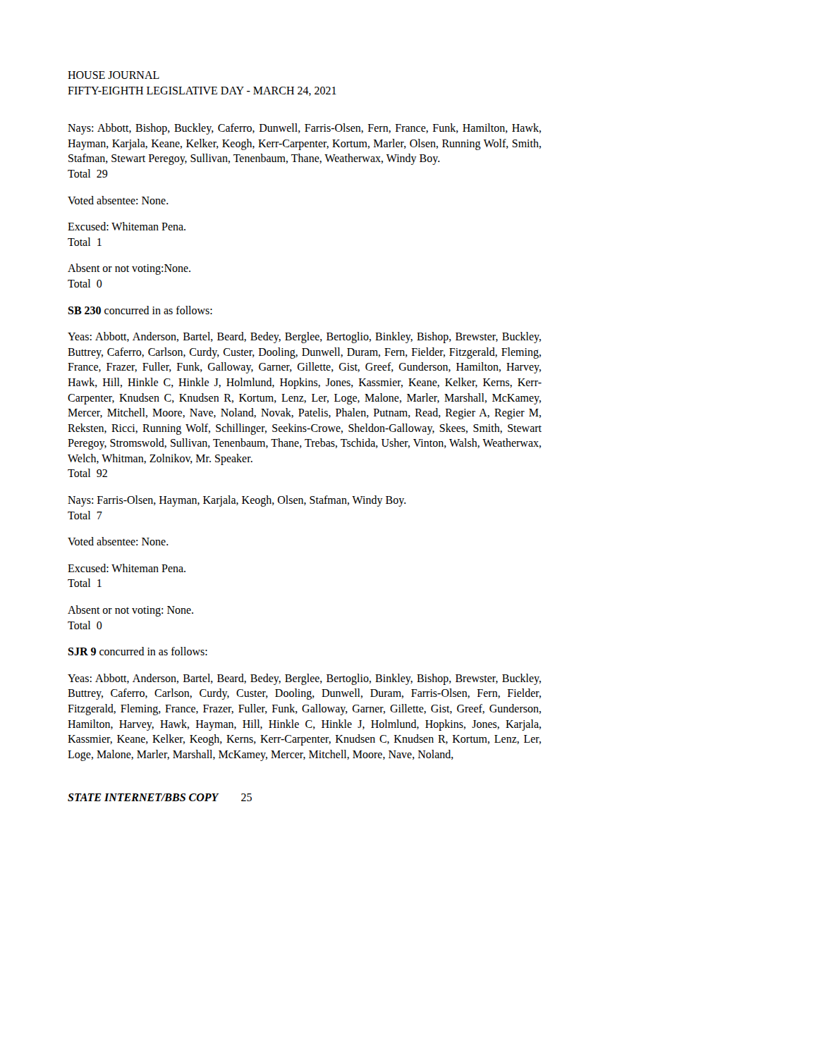HOUSE JOURNAL
FIFTY-EIGHTH LEGISLATIVE DAY - MARCH 24, 2021
Nays: Abbott, Bishop, Buckley, Caferro, Dunwell, Farris-Olsen, Fern, France, Funk, Hamilton, Hawk, Hayman, Karjala, Keane, Kelker, Keogh, Kerr-Carpenter, Kortum, Marler, Olsen, Running Wolf, Smith, Stafman, Stewart Peregoy, Sullivan, Tenenbaum, Thane, Weatherwax, Windy Boy.
Total 29
Voted absentee: None.
Excused: Whiteman Pena.
Total 1
Absent or not voting:None.
Total 0
SB 230 concurred in as follows:
Yeas: Abbott, Anderson, Bartel, Beard, Bedey, Berglee, Bertoglio, Binkley, Bishop, Brewster, Buckley, Buttrey, Caferro, Carlson, Curdy, Custer, Dooling, Dunwell, Duram, Fern, Fielder, Fitzgerald, Fleming, France, Frazer, Fuller, Funk, Galloway, Garner, Gillette, Gist, Greef, Gunderson, Hamilton, Harvey, Hawk, Hill, Hinkle C, Hinkle J, Holmlund, Hopkins, Jones, Kassmier, Keane, Kelker, Kerns, Kerr-Carpenter, Knudsen C, Knudsen R, Kortum, Lenz, Ler, Loge, Malone, Marler, Marshall, McKamey, Mercer, Mitchell, Moore, Nave, Noland, Novak, Patelis, Phalen, Putnam, Read, Regier A, Regier M, Reksten, Ricci, Running Wolf, Schillinger, Seekins-Crowe, Sheldon-Galloway, Skees, Smith, Stewart Peregoy, Stromswold, Sullivan, Tenenbaum, Thane, Trebas, Tschida, Usher, Vinton, Walsh, Weatherwax, Welch, Whitman, Zolnikov, Mr. Speaker.
Total 92
Nays: Farris-Olsen, Hayman, Karjala, Keogh, Olsen, Stafman, Windy Boy.
Total 7
Voted absentee: None.
Excused: Whiteman Pena.
Total 1
Absent or not voting: None.
Total 0
SJR 9 concurred in as follows:
Yeas: Abbott, Anderson, Bartel, Beard, Bedey, Berglee, Bertoglio, Binkley, Bishop, Brewster, Buckley, Buttrey, Caferro, Carlson, Curdy, Custer, Dooling, Dunwell, Duram, Farris-Olsen, Fern, Fielder, Fitzgerald, Fleming, France, Frazer, Fuller, Funk, Galloway, Garner, Gillette, Gist, Greef, Gunderson, Hamilton, Harvey, Hawk, Hayman, Hill, Hinkle C, Hinkle J, Holmlund, Hopkins, Jones, Karjala, Kassmier, Keane, Kelker, Keogh, Kerns, Kerr-Carpenter, Knudsen C, Knudsen R, Kortum, Lenz, Ler, Loge, Malone, Marler, Marshall, McKamey, Mercer, Mitchell, Moore, Nave, Noland,
STATE INTERNET/BBS COPY 25